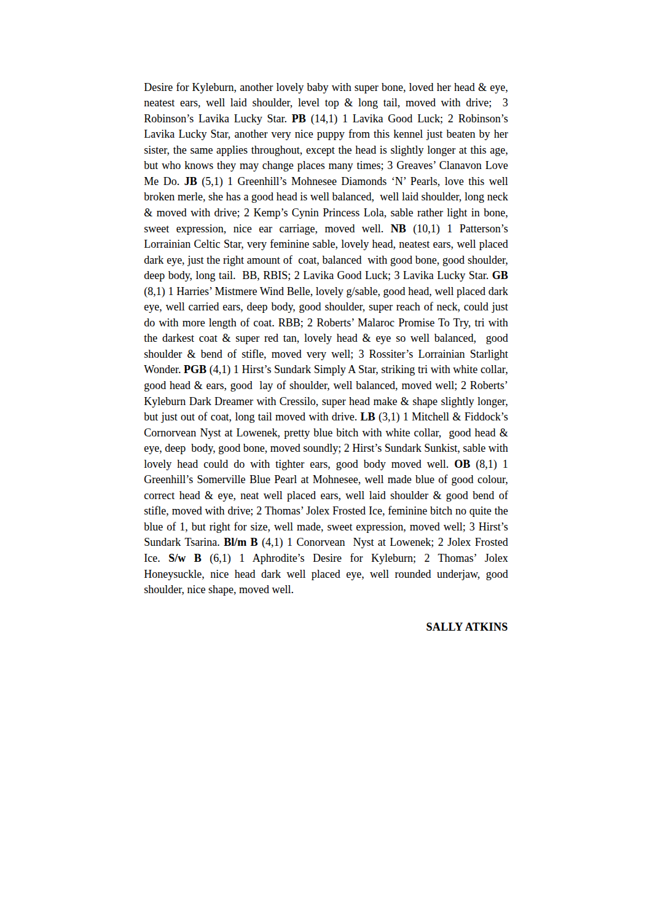Desire for Kyleburn, another lovely baby with super bone, loved her head & eye, neatest ears, well laid shoulder, level top & long tail, moved with drive; 3 Robinson’s Lavika Lucky Star. PB (14,1) 1 Lavika Good Luck; 2 Robinson’s Lavika Lucky Star, another very nice puppy from this kennel just beaten by her sister, the same applies throughout, except the head is slightly longer at this age, but who knows they may change places many times; 3 Greaves’ Clanavon Love Me Do. JB (5,1) 1 Greenhill’s Mohnesee Diamonds ‘N’ Pearls, love this well broken merle, she has a good head is well balanced, well laid shoulder, long neck & moved with drive; 2 Kemp’s Cynin Princess Lola, sable rather light in bone, sweet expression, nice ear carriage, moved well. NB (10,1) 1 Patterson’s Lorrainian Celtic Star, very feminine sable, lovely head, neatest ears, well placed dark eye, just the right amount of coat, balanced with good bone, good shoulder, deep body, long tail. BB, RBIS; 2 Lavika Good Luck; 3 Lavika Lucky Star. GB (8,1) 1 Harries’ Mistmere Wind Belle, lovely g/sable, good head, well placed dark eye, well carried ears, deep body, good shoulder, super reach of neck, could just do with more length of coat. RBB; 2 Roberts’ Malaroc Promise To Try, tri with the darkest coat & super red tan, lovely head & eye so well balanced, good shoulder & bend of stifle, moved very well; 3 Rossiter’s Lorrainian Starlight Wonder. PGB (4,1) 1 Hirst’s Sundark Simply A Star, striking tri with white collar, good head & ears, good lay of shoulder, well balanced, moved well; 2 Roberts’ Kyleburn Dark Dreamer with Cressilo, super head make & shape slightly longer, but just out of coat, long tail moved with drive. LB (3,1) 1 Mitchell & Fiddock’s Cornorvean Nyst at Lowenek, pretty blue bitch with white collar, good head & eye, deep body, good bone, moved soundly; 2 Hirst’s Sundark Sunkist, sable with lovely head could do with tighter ears, good body moved well. OB (8,1) 1 Greenhill’s Somerville Blue Pearl at Mohnesee, well made blue of good colour, correct head & eye, neat well placed ears, well laid shoulder & good bend of stifle, moved with drive; 2 Thomas’ Jolex Frosted Ice, feminine bitch no quite the blue of 1, but right for size, well made, sweet expression, moved well; 3 Hirst’s Sundark Tsarina. Bl/m B (4,1) 1 Conorvean Nyst at Lowenek; 2 Jolex Frosted Ice. S/w B (6,1) 1 Aphrodite’s Desire for Kyleburn; 2 Thomas’ Jolex Honeysuckle, nice head dark well placed eye, well rounded underjaw, good shoulder, nice shape, moved well.
SALLY ATKINS